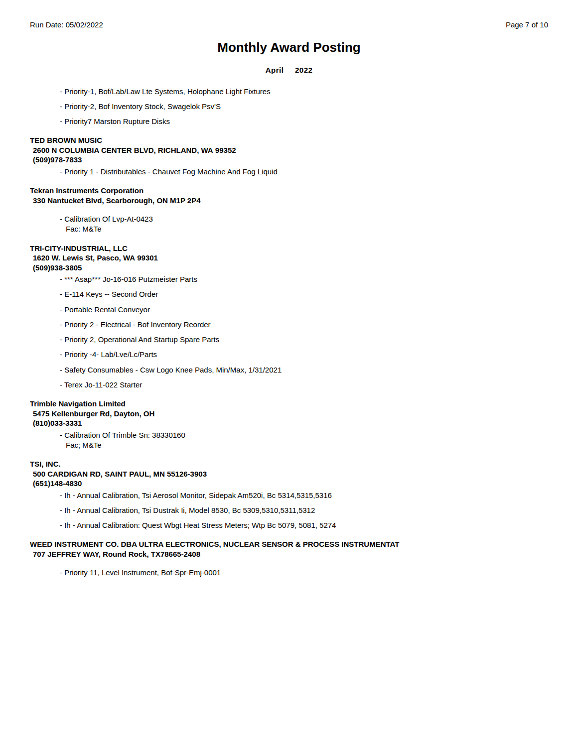Run Date: 05/02/2022 Page 7 of 10
Monthly Award Posting
April 2022
- Priority-1, Bof/Lab/Law Lte Systems, Holophane Light Fixtures
- Priority-2, Bof Inventory Stock, Swagelok Psv'S
- Priority7 Marston Rupture Disks
TED BROWN MUSIC 2600 N COLUMBIA CENTER BLVD, RICHLAND, WA 99352 (509)978-7833
- Priority 1 - Distributables - Chauvet Fog Machine And Fog Liquid
Tekran Instruments Corporation 330 Nantucket Blvd, Scarborough, ON M1P 2P4
- Calibration Of Lvp-At-0423 Fac: M&Te
TRI-CITY-INDUSTRIAL, LLC 1620 W. Lewis St, Pasco, WA 99301 (509)938-3805
- *** Asap*** Jo-16-016 Putzmeister Parts
- E-114 Keys -- Second Order
- Portable Rental Conveyor
- Priority 2 - Electrical - Bof Inventory Reorder
- Priority 2, Operational And Startup Spare Parts
- Priority -4- Lab/Lve/Lc/Parts
- Safety Consumables - Csw Logo Knee Pads, Min/Max, 1/31/2021
- Terex Jo-11-022 Starter
Trimble Navigation Limited 5475 Kellenburger Rd, Dayton, OH (810)033-3331
- Calibration Of Trimble Sn: 38330160 Fac; M&Te
TSI, INC. 500 CARDIGAN RD, SAINT PAUL, MN 55126-3903 (651)148-4830
- Ih - Annual Calibration, Tsi Aerosol Monitor, Sidepak Am520i, Bc 5314,5315,5316
- Ih - Annual Calibration, Tsi Dustrak Ii, Model 8530, Bc 5309,5310,5311,5312
- Ih - Annual Calibration: Quest Wbgt Heat Stress Meters; Wtp Bc 5079, 5081, 5274
WEED INSTRUMENT CO. DBA ULTRA ELECTRONICS, NUCLEAR SENSOR & PROCESS INSTRUMENTAT 707 JEFFREY WAY, Round Rock, TX78665-2408
- Priority 11, Level Instrument, Bof-Spr-Emj-0001